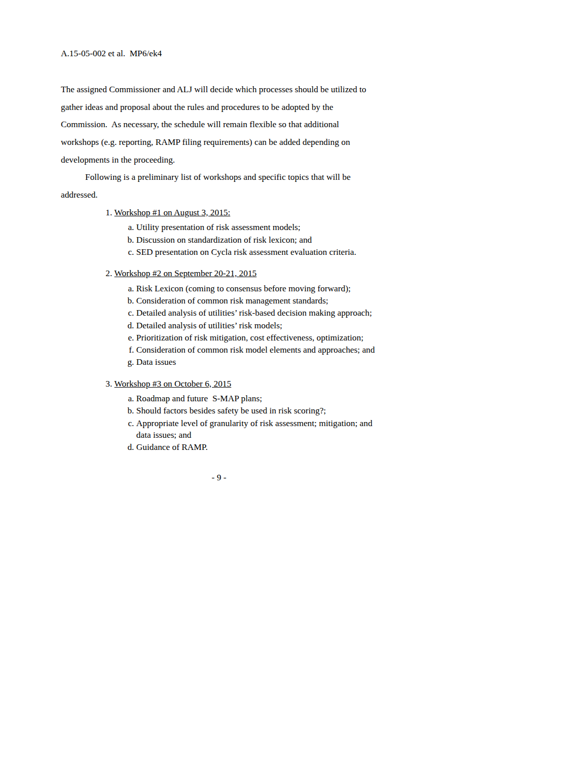A.15-05-002 et al. MP6/ek4
The assigned Commissioner and ALJ will decide which processes should be utilized to gather ideas and proposal about the rules and procedures to be adopted by the Commission. As necessary, the schedule will remain flexible so that additional workshops (e.g. reporting, RAMP filing requirements) can be added depending on developments in the proceeding.
Following is a preliminary list of workshops and specific topics that will be addressed.
Workshop #1 on August 3, 2015:
Utility presentation of risk assessment models;
Discussion on standardization of risk lexicon; and
SED presentation on Cycla risk assessment evaluation criteria.
Workshop #2 on September 20-21, 2015
Risk Lexicon (coming to consensus before moving forward);
Consideration of common risk management standards;
Detailed analysis of utilities’ risk-based decision making approach;
Detailed analysis of utilities’ risk models;
Prioritization of risk mitigation, cost effectiveness, optimization;
Consideration of common risk model elements and approaches; and
Data issues
Workshop #3 on October 6, 2015
Roadmap and future S-MAP plans;
Should factors besides safety be used in risk scoring?;
Appropriate level of granularity of risk assessment; mitigation; and data issues; and
Guidance of RAMP.
- 9 -